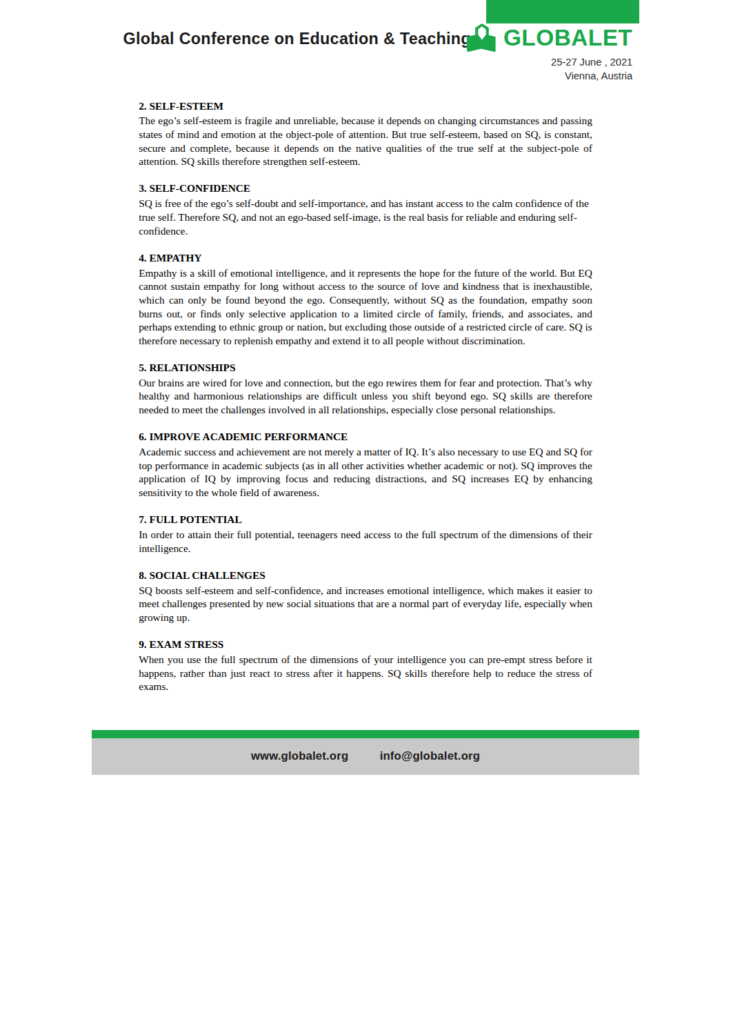Global Conference on Education & Teaching
GLOBALET
25-27 June , 2021
Vienna, Austria
2. Self-Esteem
The ego’s self-esteem is fragile and unreliable, because it depends on changing circumstances and passing states of mind and emotion at the object-pole of attention. But true self-esteem, based on SQ, is constant, secure and complete, because it depends on the native qualities of the true self at the subject-pole of attention. SQ skills therefore strengthen self-esteem.
3. Self-Confidence
SQ is free of the ego’s self-doubt and self-importance, and has instant access to the calm confidence of the true self. Therefore SQ, and not an ego-based self-image, is the real basis for reliable and enduring self-confidence.
4. Empathy
Empathy is a skill of emotional intelligence, and it represents the hope for the future of the world. But EQ cannot sustain empathy for long without access to the source of love and kindness that is inexhaustible, which can only be found beyond the ego. Consequently, without SQ as the foundation, empathy soon burns out, or finds only selective application to a limited circle of family, friends, and associates, and perhaps extending to ethnic group or nation, but excluding those outside of a restricted circle of care. SQ is therefore necessary to replenish empathy and extend it to all people without discrimination.
5. Relationships
Our brains are wired for love and connection, but the ego rewires them for fear and protection. That’s why healthy and harmonious relationships are difficult unless you shift beyond ego. SQ skills are therefore needed to meet the challenges involved in all relationships, especially close personal relationships.
6. Improve Academic Performance
Academic success and achievement are not merely a matter of IQ. It’s also necessary to use EQ and SQ for top performance in academic subjects (as in all other activities whether academic or not). SQ improves the application of IQ by improving focus and reducing distractions, and SQ increases EQ by enhancing sensitivity to the whole field of awareness.
7. Full Potential
In order to attain their full potential, teenagers need access to the full spectrum of the dimensions of their intelligence.
8. Social Challenges
SQ boosts self-esteem and self-confidence, and increases emotional intelligence, which makes it easier to meet challenges presented by new social situations that are a normal part of everyday life, especially when growing up.
9. Exam Stress
When you use the full spectrum of the dimensions of your intelligence you can pre-empt stress before it happens, rather than just react to stress after it happens. SQ skills therefore help to reduce the stress of exams.
www.globalet.org info@globalet.org